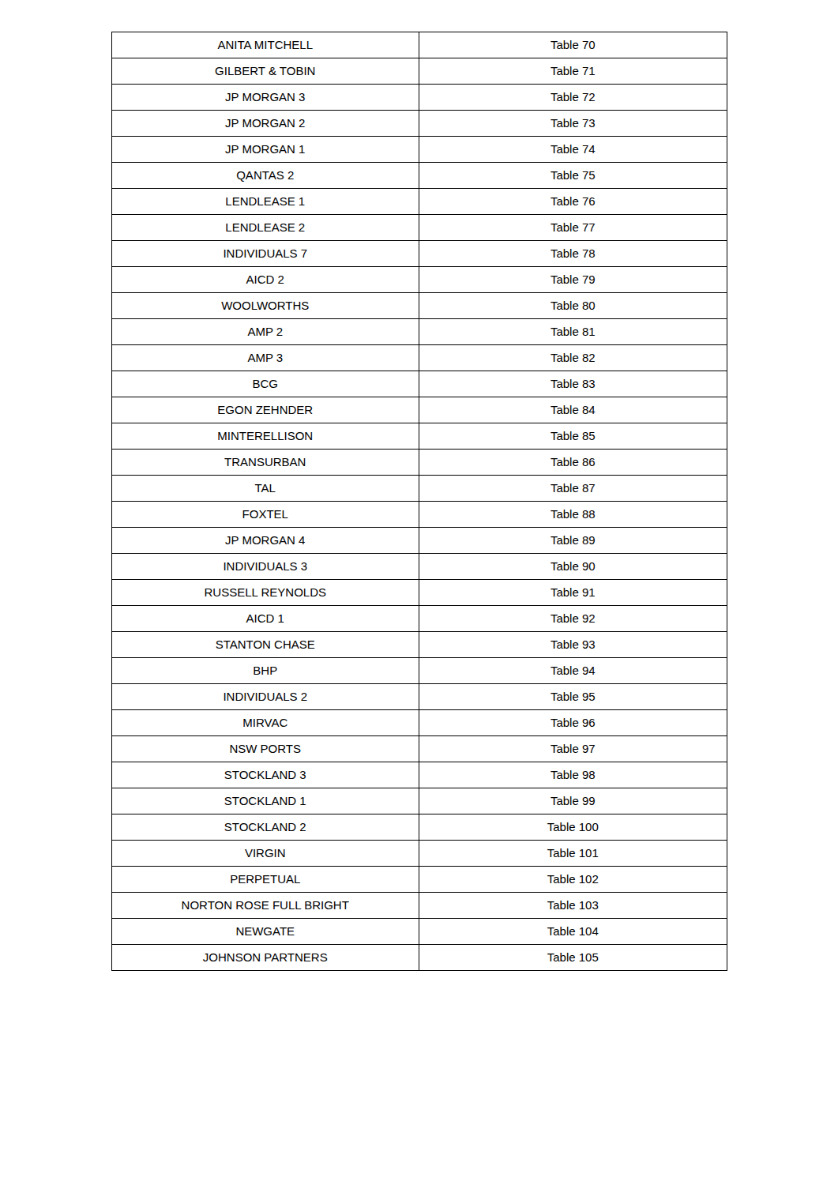| ANITA MITCHELL | Table 70 |
| GILBERT & TOBIN | Table 71 |
| JP MORGAN 3 | Table 72 |
| JP MORGAN 2 | Table 73 |
| JP MORGAN 1 | Table 74 |
| QANTAS 2 | Table 75 |
| LENDLEASE 1 | Table 76 |
| LENDLEASE 2 | Table 77 |
| INDIVIDUALS 7 | Table 78 |
| AICD 2 | Table 79 |
| WOOLWORTHS | Table 80 |
| AMP 2 | Table 81 |
| AMP 3 | Table 82 |
| BCG | Table 83 |
| EGON ZEHNDER | Table 84 |
| MINTERELLISON | Table 85 |
| TRANSURBAN | Table 86 |
| TAL | Table 87 |
| FOXTEL | Table 88 |
| JP MORGAN 4 | Table 89 |
| INDIVIDUALS 3 | Table 90 |
| RUSSELL REYNOLDS | Table 91 |
| AICD 1 | Table 92 |
| STANTON CHASE | Table 93 |
| BHP | Table 94 |
| INDIVIDUALS 2 | Table 95 |
| MIRVAC | Table 96 |
| NSW PORTS | Table 97 |
| STOCKLAND 3 | Table 98 |
| STOCKLAND 1 | Table 99 |
| STOCKLAND 2 | Table 100 |
| VIRGIN | Table 101 |
| PERPETUAL | Table 102 |
| NORTON ROSE FULL BRIGHT | Table 103 |
| NEWGATE | Table 104 |
| JOHNSON PARTNERS | Table 105 |